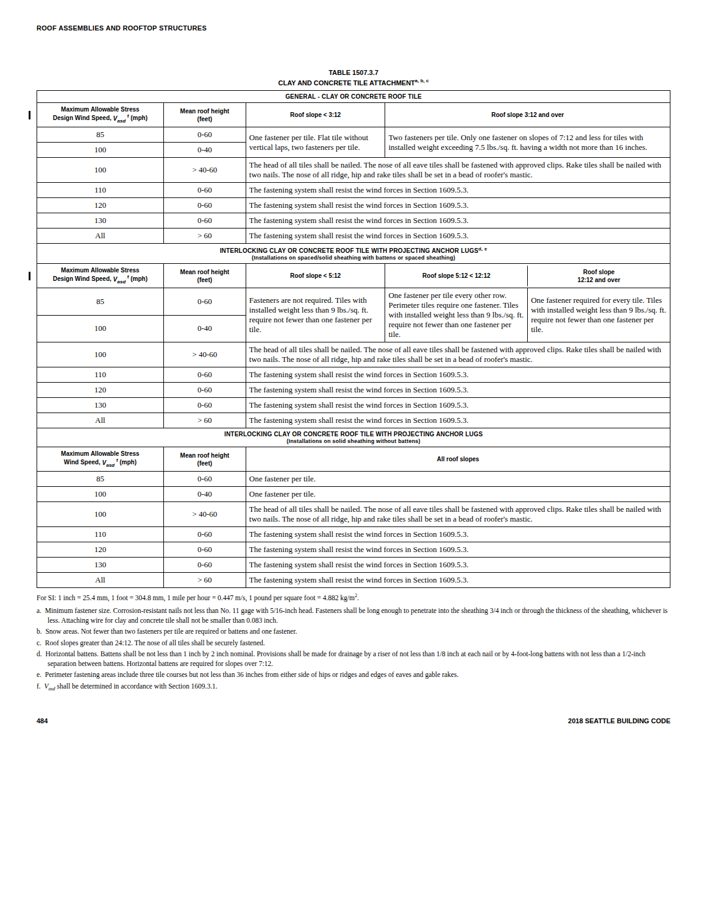ROOF ASSEMBLIES AND ROOFTOP STRUCTURES
TABLE 1507.3.7
CLAY AND CONCRETE TILE ATTACHMENTa, b, c
| GENERAL - CLAY OR CONCRETE ROOF TILE |
| Maximum Allowable Stress Design Wind Speed, V asd f (mph) | Mean roof height (feet) | Roof slope < 3:12 | Roof slope 3:12 and over |
| 85 | 0-60 | One fastener per tile. Flat tile without vertical laps, two fasteners per tile. | Two fasteners per tile. Only one fastener on slopes of 7:12 and less for tiles with installed weight exceeding 7.5 lbs./sq. ft. having a width not more than 16 inches. |
| 100 | 0-40 |
| 100 | > 40-60 | The head of all tiles shall be nailed. The nose of all eave tiles shall be fastened with approved clips. Rake tiles shall be nailed with two nails. The nose of all ridge, hip and rake tiles shall be set in a bead of roofer's mastic. |
| 110 | 0-60 | The fastening system shall resist the wind forces in Section 1609.5.3. |
| 120 | 0-60 | The fastening system shall resist the wind forces in Section 1609.5.3. |
| 130 | 0-60 | The fastening system shall resist the wind forces in Section 1609.5.3. |
| All | > 60 | The fastening system shall resist the wind forces in Section 1609.5.3. |
| INTERLOCKING CLAY OR CONCRETE ROOF TILE WITH PROJECTING ANCHOR LUGS d, e (Installations on spaced/solid sheathing with battens or spaced sheathing) |
| Maximum Allowable Stress Design Wind Speed, V asd f (mph) | Mean roof height (feet) | Roof slope < 5:12 | / Roof slope 5:12 < 12:12 / Roof slope 12:12 and over / |
| 85 | 0-60 | Fasteners are not required. Tiles with installed weight less than 9 lbs./sq. ft. require not fewer than one fastener per tile. | / One fastener per tile every other row. Perimeter tiles require one fastener. Tiles with installed weight less than 9 lbs./sq. ft. require not fewer than one fastener per tile. / One fastener required for every tile. Tiles with installed weight less than 9 lbs./sq. ft. require not fewer than one fastener per tile. / |
| 100 | 0-40 |
| 100 | > 40-60 | The head of all tiles shall be nailed. The nose of all eave tiles shall be fastened with approved clips. Rake tiles shall be nailed with two nails. The nose of all ridge, hip and rake tiles shall be set in a bead of roofer's mastic. |
| 110 | 0-60 | The fastening system shall resist the wind forces in Section 1609.5.3. |
| 120 | 0-60 | The fastening system shall resist the wind forces in Section 1609.5.3. |
| 130 | 0-60 | The fastening system shall resist the wind forces in Section 1609.5.3. |
| All | > 60 | The fastening system shall resist the wind forces in Section 1609.5.3. |
| INTERLOCKING CLAY OR CONCRETE ROOF TILE WITH PROJECTING ANCHOR LUGS (Installations on solid sheathing without battens) |
| Maximum Allowable Stress Wind Speed, V asd f (mph) | Mean roof height (feet) | All roof slopes |
| 85 | 0-60 | One fastener per tile. |
| 100 | 0-40 | One fastener per tile. |
| 100 | > 40-60 | The head of all tiles shall be nailed. The nose of all eave tiles shall be fastened with approved clips. Rake tiles shall be nailed with two nails. The nose of all ridge, hip and rake tiles shall be set in a bead of roofer's mastic. |
| 110 | 0-60 | The fastening system shall resist the wind forces in Section 1609.5.3. |
| 120 | 0-60 | The fastening system shall resist the wind forces in Section 1609.5.3. |
| 130 | 0-60 | The fastening system shall resist the wind forces in Section 1609.5.3. |
| All | > 60 | The fastening system shall resist the wind forces in Section 1609.5.3. |
For SI: 1 inch = 25.4 mm, 1 foot = 304.8 mm, 1 mile per hour = 0.447 m/s, 1 pound per square foot = 4.882 kg/m2.
a. Minimum fastener size. Corrosion-resistant nails not less than No. 11 gage with 5/16-inch head. Fasteners shall be long enough to penetrate into the sheathing 3/4 inch or through the thickness of the sheathing, whichever is less. Attaching wire for clay and concrete tile shall not be smaller than 0.083 inch.
b. Snow areas. Not fewer than two fasteners per tile are required or battens and one fastener.
c. Roof slopes greater than 24:12. The nose of all tiles shall be securely fastened.
d. Horizontal battens. Battens shall be not less than 1 inch by 2 inch nominal. Provisions shall be made for drainage by a riser of not less than 1/8 inch at each nail or by 4-foot-long battens with not less than a 1/2-inch separation between battens. Horizontal battens are required for slopes over 7:12.
e. Perimeter fastening areas include three tile courses but not less than 36 inches from either side of hips or ridges and edges of eaves and gable rakes.
f. Vasd shall be determined in accordance with Section 1609.3.1.
484 2018 SEATTLE BUILDING CODE